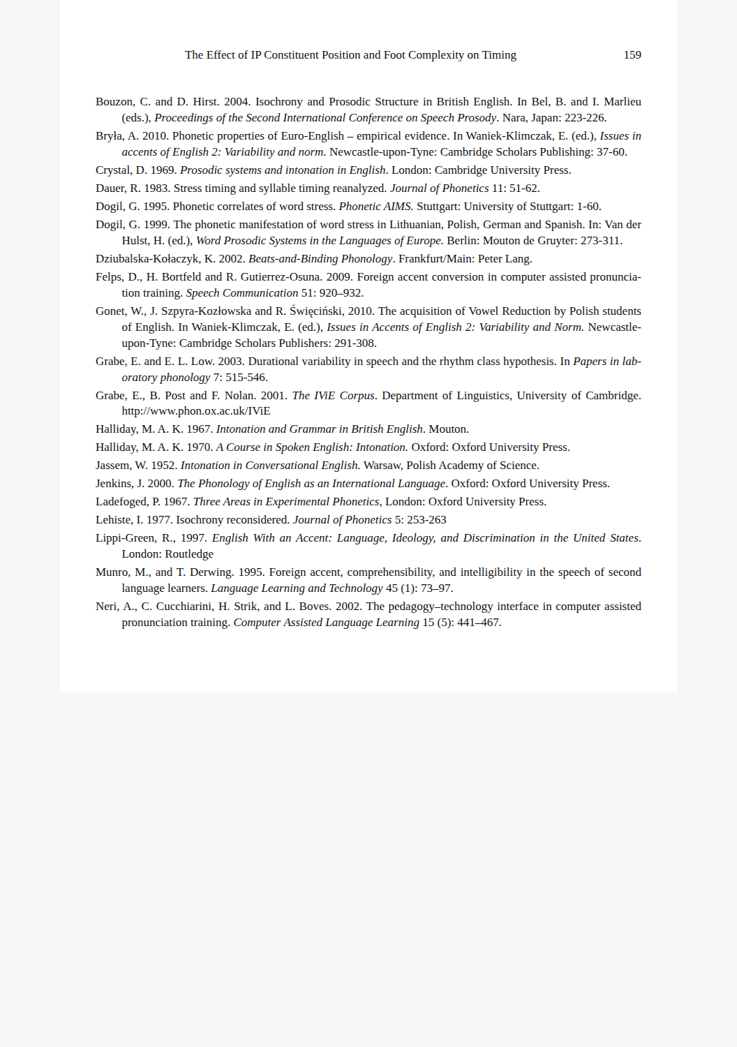The Effect of IP Constituent Position and Foot Complexity on Timing 159
Bouzon, C. and D. Hirst. 2004. Isochrony and Prosodic Structure in British English. In Bel, B. and I. Marlieu (eds.), Proceedings of the Second International Conference on Speech Prosody. Nara, Japan: 223-226.
Bryła, A. 2010. Phonetic properties of Euro-English – empirical evidence. In Waniek-Klimczak, E. (ed.), Issues in accents of English 2: Variability and norm. Newcastle-upon-Tyne: Cambridge Scholars Publishing: 37-60.
Crystal, D. 1969. Prosodic systems and intonation in English. London: Cambridge University Press.
Dauer, R. 1983. Stress timing and syllable timing reanalyzed. Journal of Phonetics 11: 51-62.
Dogil, G. 1995. Phonetic correlates of word stress. Phonetic AIMS. Stuttgart: University of Stuttgart: 1-60.
Dogil, G. 1999. The phonetic manifestation of word stress in Lithuanian, Polish, German and Spanish. In: Van der Hulst, H. (ed.), Word Prosodic Systems in the Languages of Europe. Berlin: Mouton de Gruyter: 273-311.
Dziubalska-Kołaczyk, K. 2002. Beats-and-Binding Phonology. Frankfurt/Main: Peter Lang.
Felps, D., H. Bortfeld and R. Gutierrez-Osuna. 2009. Foreign accent conversion in computer assisted pronunciation training. Speech Communication 51: 920–932.
Gonet, W., J. Szpyra-Kozłowska and R. Święciński, 2010. The acquisition of Vowel Reduction by Polish students of English. In Waniek-Klimczak, E. (ed.), Issues in Accents of English 2: Variability and Norm. Newcastle-upon-Tyne: Cambridge Scholars Publishers: 291-308.
Grabe, E. and E. L. Low. 2003. Durational variability in speech and the rhythm class hypothesis. In Papers in laboratory phonology 7: 515-546.
Grabe, E., B. Post and F. Nolan. 2001. The IViE Corpus. Department of Linguistics, University of Cambridge. http://www.phon.ox.ac.uk/IViE
Halliday, M. A. K. 1967. Intonation and Grammar in British English. Mouton.
Halliday, M. A. K. 1970. A Course in Spoken English: Intonation. Oxford: Oxford University Press.
Jassem, W. 1952. Intonation in Conversational English. Warsaw, Polish Academy of Science.
Jenkins, J. 2000. The Phonology of English as an International Language. Oxford: Oxford University Press.
Ladefoged, P. 1967. Three Areas in Experimental Phonetics, London: Oxford University Press.
Lehiste, I. 1977. Isochrony reconsidered. Journal of Phonetics 5: 253-263
Lippi-Green, R., 1997. English With an Accent: Language, Ideology, and Discrimination in the United States. London: Routledge
Munro, M., and T. Derwing. 1995. Foreign accent, comprehensibility, and intelligibility in the speech of second language learners. Language Learning and Technology 45 (1): 73–97.
Neri, A., C. Cucchiarini, H. Strik, and L. Boves. 2002. The pedagogy–technology interface in computer assisted pronunciation training. Computer Assisted Language Learning 15 (5): 441–467.